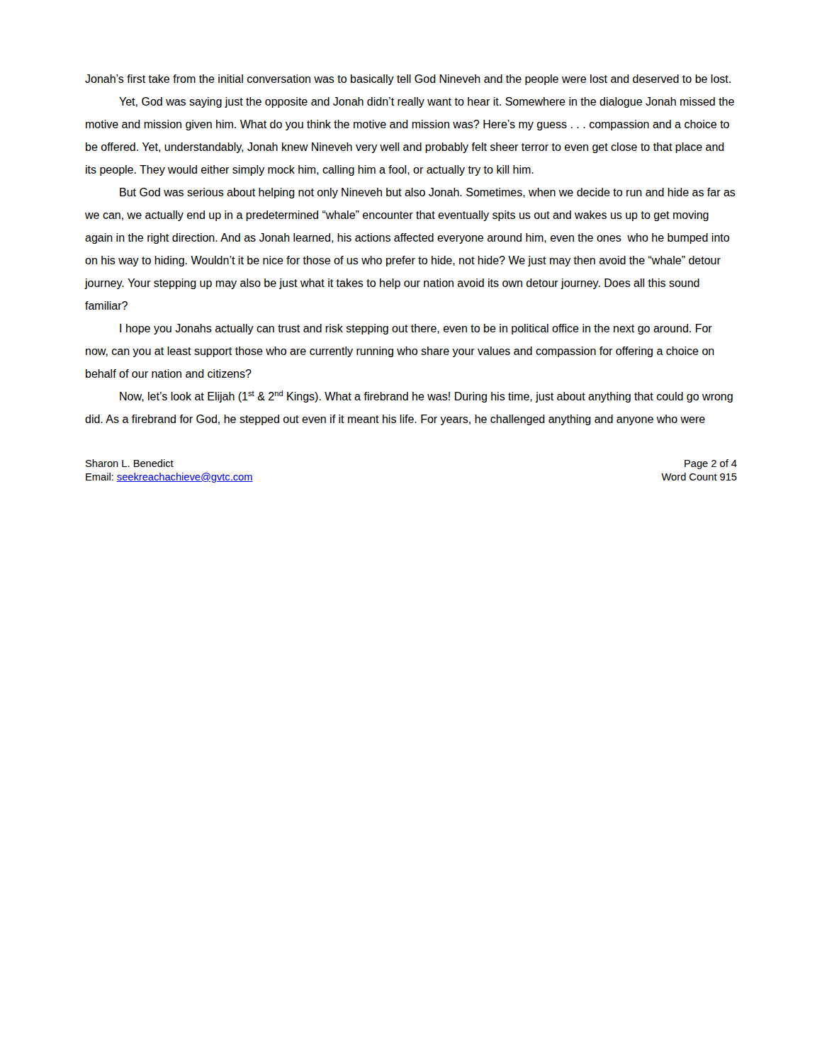Jonah’s first take from the initial conversation was to basically tell God Nineveh and the people were lost and deserved to be lost.
Yet, God was saying just the opposite and Jonah didn’t really want to hear it. Somewhere in the dialogue Jonah missed the motive and mission given him. What do you think the motive and mission was? Here’s my guess . . . compassion and a choice to be offered. Yet, understandably, Jonah knew Nineveh very well and probably felt sheer terror to even get close to that place and its people. They would either simply mock him, calling him a fool, or actually try to kill him.
But God was serious about helping not only Nineveh but also Jonah. Sometimes, when we decide to run and hide as far as we can, we actually end up in a predetermined “whale” encounter that eventually spits us out and wakes us up to get moving again in the right direction. And as Jonah learned, his actions affected everyone around him, even the ones who he bumped into on his way to hiding. Wouldn’t it be nice for those of us who prefer to hide, not hide? We just may then avoid the “whale” detour journey. Your stepping up may also be just what it takes to help our nation avoid its own detour journey. Does all this sound familiar?
I hope you Jonahs actually can trust and risk stepping out there, even to be in political office in the next go around. For now, can you at least support those who are currently running who share your values and compassion for offering a choice on behalf of our nation and citizens?
Now, let’s look at Elijah (1st & 2nd Kings). What a firebrand he was! During his time, just about anything that could go wrong did. As a firebrand for God, he stepped out even if it meant his life. For years, he challenged anything and anyone who were
Sharon L. Benedict
Email: seekreachachieve@gvtc.com
Page 2 of 4
Word Count 915